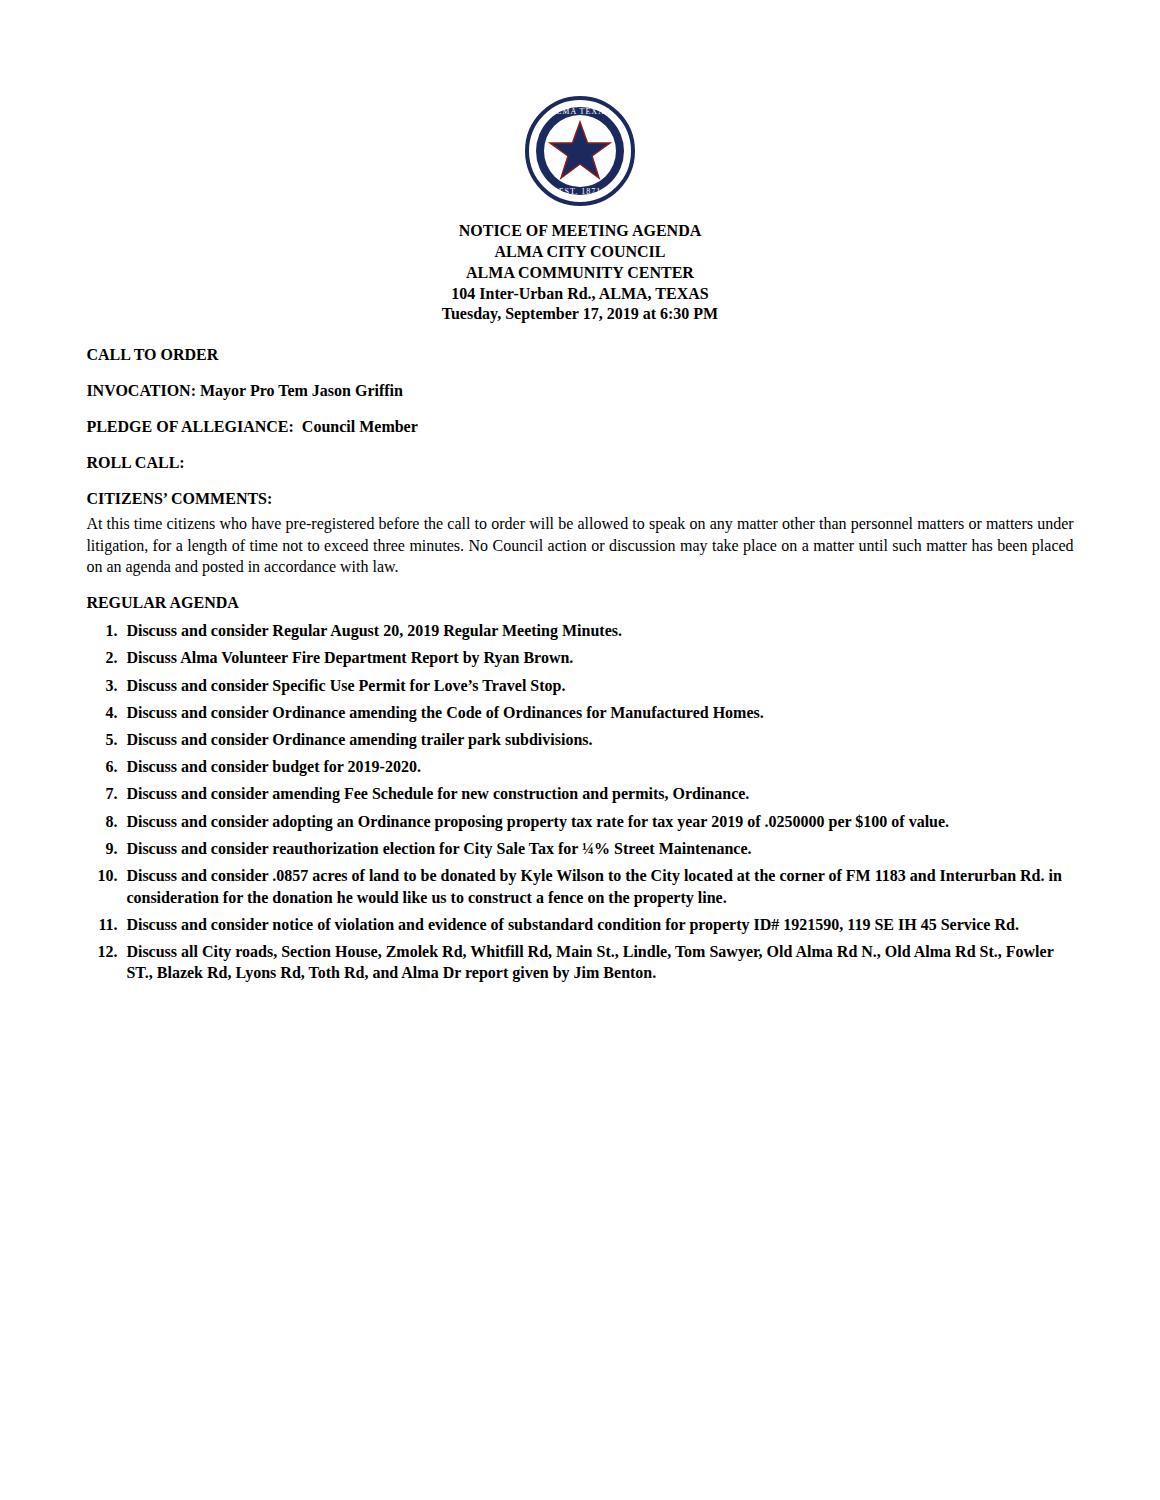ALMA TEXAS EST. 1871
NOTICE OF MEETING AGENDA
ALMA CITY COUNCIL
ALMA COMMUNITY CENTER
104 Inter-Urban Rd., ALMA, TEXAS
Tuesday, September 17, 2019 at 6:30 PM
Call to Order
Invocation: Mayor Pro Tem Jason Griffin
Pledge of Allegiance: Council Member
Roll Call:
Citizens’ Comments:
At this time citizens who have pre-registered before the call to order will be allowed to speak on any matter other than personnel matters or matters under litigation, for a length of time not to exceed three minutes. No Council action or discussion may take place on a matter until such matter has been placed on an agenda and posted in accordance with law.
Regular Agenda
Discuss and consider Regular August 20, 2019 Regular Meeting Minutes.
Discuss Alma Volunteer Fire Department Report by Ryan Brown.
Discuss and consider Specific Use Permit for Love’s Travel Stop.
Discuss and consider Ordinance amending the Code of Ordinances for Manufactured Homes.
Discuss and consider Ordinance amending trailer park subdivisions.
Discuss and consider budget for 2019-2020.
Discuss and consider amending Fee Schedule for new construction and permits, Ordinance.
Discuss and consider adopting an Ordinance proposing property tax rate for tax year 2019 of .0250000 per $100 of value.
Discuss and consider reauthorization election for City Sale Tax for ¼% Street Maintenance.
Discuss and consider .0857 acres of land to be donated by Kyle Wilson to the City located at the corner of FM 1183 and Interurban Rd. in consideration for the donation he would like us to construct a fence on the property line.
Discuss and consider notice of violation and evidence of substandard condition for property ID# 1921590, 119 SE IH 45 Service Rd.
Discuss all City roads, Section House, Zmolek Rd, Whitfill Rd, Main St., Lindle, Tom Sawyer, Old Alma Rd N., Old Alma Rd St., Fowler ST., Blazek Rd, Lyons Rd, Toth Rd, and Alma Dr report given by Jim Benton.